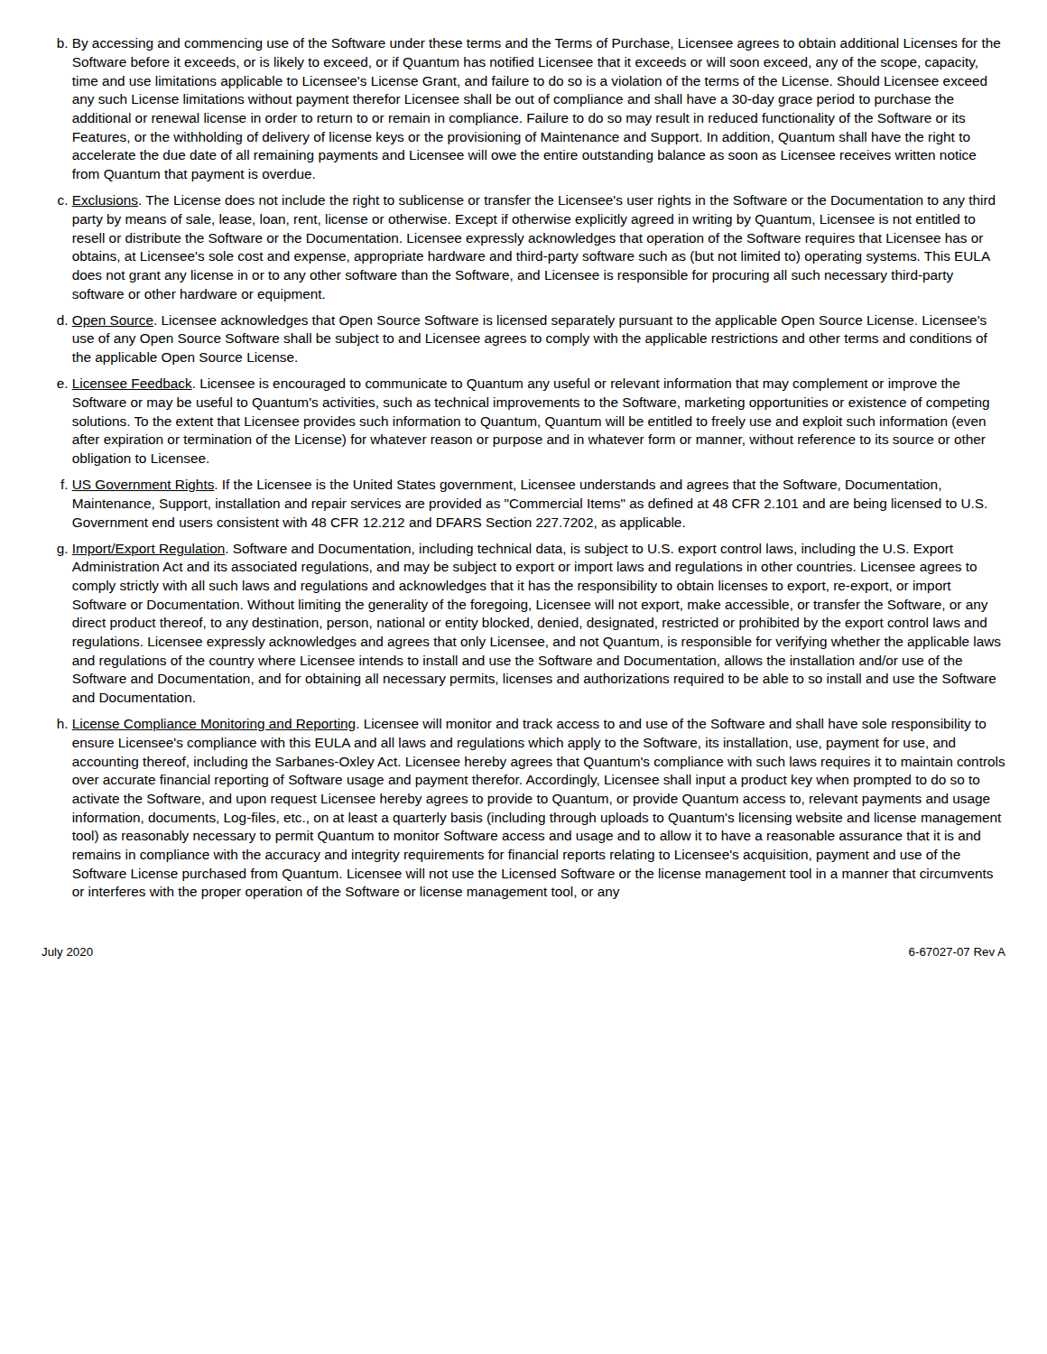By accessing and commencing use of the Software under these terms and the Terms of Purchase, Licensee agrees to obtain additional Licenses for the Software before it exceeds, or is likely to exceed, or if Quantum has notified Licensee that it exceeds or will soon exceed, any of the scope, capacity, time and use limitations applicable to Licensee's License Grant, and failure to do so is a violation of the terms of the License. Should Licensee exceed any such License limitations without payment therefor Licensee shall be out of compliance and shall have a 30-day grace period to purchase the additional or renewal license in order to return to or remain in compliance. Failure to do so may result in reduced functionality of the Software or its Features, or the withholding of delivery of license keys or the provisioning of Maintenance and Support. In addition, Quantum shall have the right to accelerate the due date of all remaining payments and Licensee will owe the entire outstanding balance as soon as Licensee receives written notice from Quantum that payment is overdue.
Exclusions. The License does not include the right to sublicense or transfer the Licensee's user rights in the Software or the Documentation to any third party by means of sale, lease, loan, rent, license or otherwise. Except if otherwise explicitly agreed in writing by Quantum, Licensee is not entitled to resell or distribute the Software or the Documentation. Licensee expressly acknowledges that operation of the Software requires that Licensee has or obtains, at Licensee's sole cost and expense, appropriate hardware and third-party software such as (but not limited to) operating systems. This EULA does not grant any license in or to any other software than the Software, and Licensee is responsible for procuring all such necessary third-party software or other hardware or equipment.
Open Source. Licensee acknowledges that Open Source Software is licensed separately pursuant to the applicable Open Source License. Licensee's use of any Open Source Software shall be subject to and Licensee agrees to comply with the applicable restrictions and other terms and conditions of the applicable Open Source License.
Licensee Feedback. Licensee is encouraged to communicate to Quantum any useful or relevant information that may complement or improve the Software or may be useful to Quantum's activities, such as technical improvements to the Software, marketing opportunities or existence of competing solutions. To the extent that Licensee provides such information to Quantum, Quantum will be entitled to freely use and exploit such information (even after expiration or termination of the License) for whatever reason or purpose and in whatever form or manner, without reference to its source or other obligation to Licensee.
US Government Rights. If the Licensee is the United States government, Licensee understands and agrees that the Software, Documentation, Maintenance, Support, installation and repair services are provided as "Commercial Items" as defined at 48 CFR 2.101 and are being licensed to U.S. Government end users consistent with 48 CFR 12.212 and DFARS Section 227.7202, as applicable.
Import/Export Regulation. Software and Documentation, including technical data, is subject to U.S. export control laws, including the U.S. Export Administration Act and its associated regulations, and may be subject to export or import laws and regulations in other countries. Licensee agrees to comply strictly with all such laws and regulations and acknowledges that it has the responsibility to obtain licenses to export, re-export, or import Software or Documentation. Without limiting the generality of the foregoing, Licensee will not export, make accessible, or transfer the Software, or any direct product thereof, to any destination, person, national or entity blocked, denied, designated, restricted or prohibited by the export control laws and regulations. Licensee expressly acknowledges and agrees that only Licensee, and not Quantum, is responsible for verifying whether the applicable laws and regulations of the country where Licensee intends to install and use the Software and Documentation, allows the installation and/or use of the Software and Documentation, and for obtaining all necessary permits, licenses and authorizations required to be able to so install and use the Software and Documentation.
License Compliance Monitoring and Reporting. Licensee will monitor and track access to and use of the Software and shall have sole responsibility to ensure Licensee's compliance with this EULA and all laws and regulations which apply to the Software, its installation, use, payment for use, and accounting thereof, including the Sarbanes-Oxley Act. Licensee hereby agrees that Quantum's compliance with such laws requires it to maintain controls over accurate financial reporting of Software usage and payment therefor. Accordingly, Licensee shall input a product key when prompted to do so to activate the Software, and upon request Licensee hereby agrees to provide to Quantum, or provide Quantum access to, relevant payments and usage information, documents, Log-files, etc., on at least a quarterly basis (including through uploads to Quantum's licensing website and license management tool) as reasonably necessary to permit Quantum to monitor Software access and usage and to allow it to have a reasonable assurance that it is and remains in compliance with the accuracy and integrity requirements for financial reports relating to Licensee's acquisition, payment and use of the Software License purchased from Quantum. Licensee will not use the Licensed Software or the license management tool in a manner that circumvents or interferes with the proper operation of the Software or license management tool, or any
July 2020 6-67027-07 Rev A